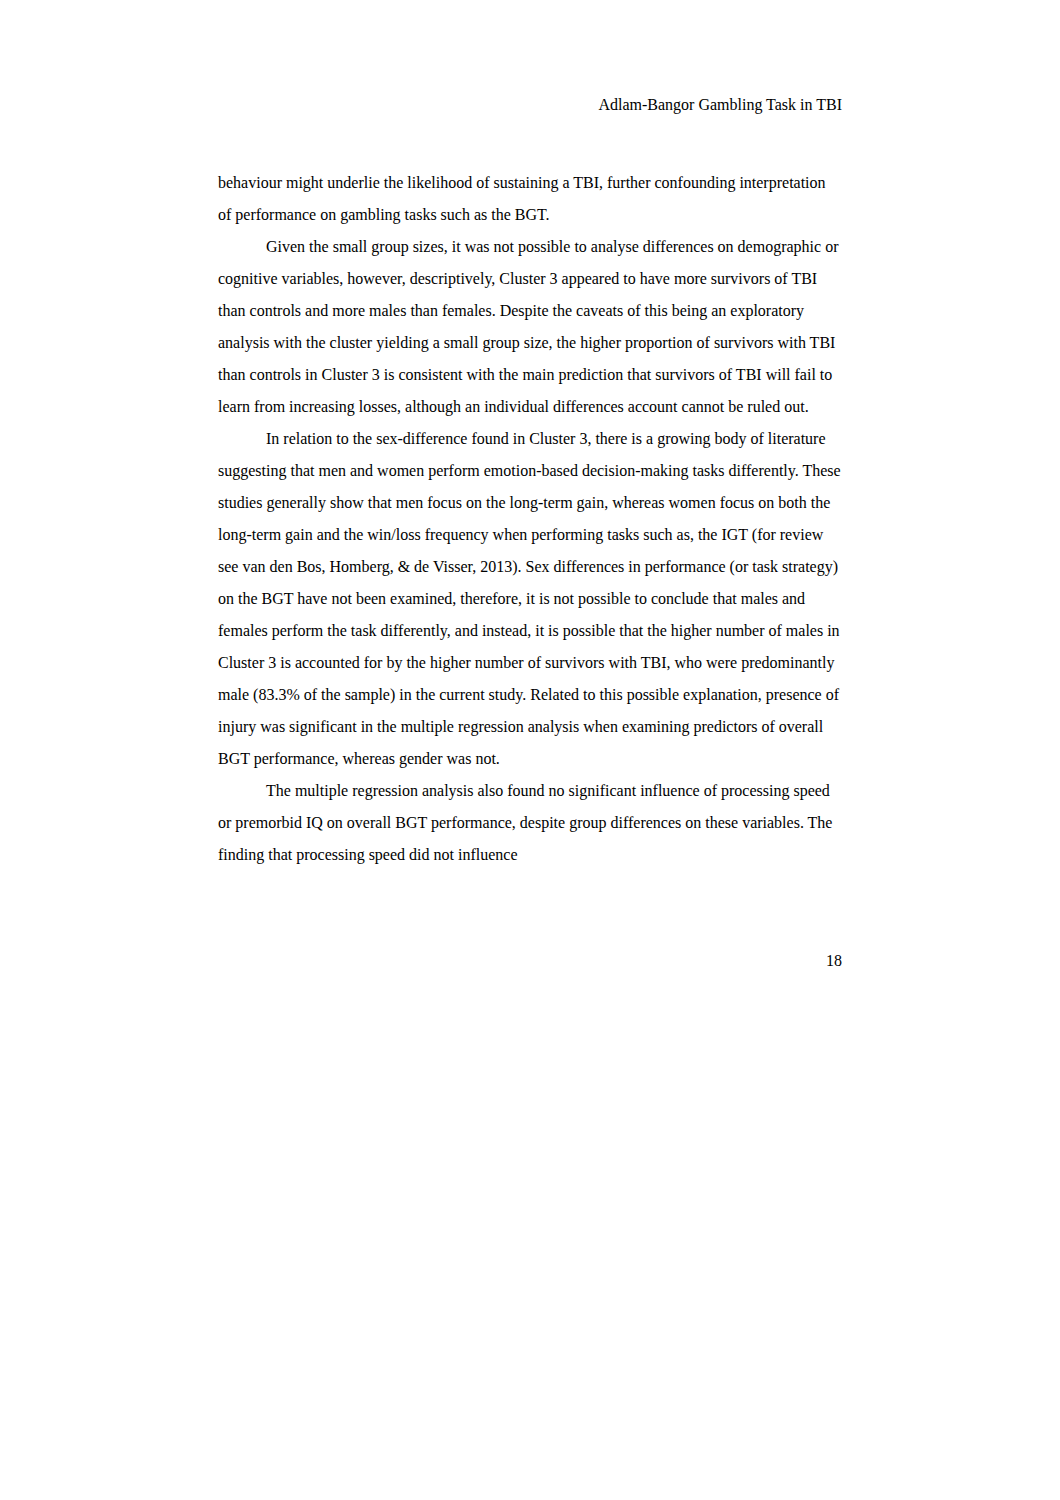Adlam-Bangor Gambling Task in TBI
behaviour might underlie the likelihood of sustaining a TBI, further confounding interpretation of performance on gambling tasks such as the BGT.
Given the small group sizes, it was not possible to analyse differences on demographic or cognitive variables, however, descriptively, Cluster 3 appeared to have more survivors of TBI than controls and more males than females. Despite the caveats of this being an exploratory analysis with the cluster yielding a small group size, the higher proportion of survivors with TBI than controls in Cluster 3 is consistent with the main prediction that survivors of TBI will fail to learn from increasing losses, although an individual differences account cannot be ruled out.
In relation to the sex-difference found in Cluster 3, there is a growing body of literature suggesting that men and women perform emotion-based decision-making tasks differently. These studies generally show that men focus on the long-term gain, whereas women focus on both the long-term gain and the win/loss frequency when performing tasks such as, the IGT (for review see van den Bos, Homberg, & de Visser, 2013). Sex differences in performance (or task strategy) on the BGT have not been examined, therefore, it is not possible to conclude that males and females perform the task differently, and instead, it is possible that the higher number of males in Cluster 3 is accounted for by the higher number of survivors with TBI, who were predominantly male (83.3% of the sample) in the current study. Related to this possible explanation, presence of injury was significant in the multiple regression analysis when examining predictors of overall BGT performance, whereas gender was not.
The multiple regression analysis also found no significant influence of processing speed or premorbid IQ on overall BGT performance, despite group differences on these variables. The finding that processing speed did not influence
18